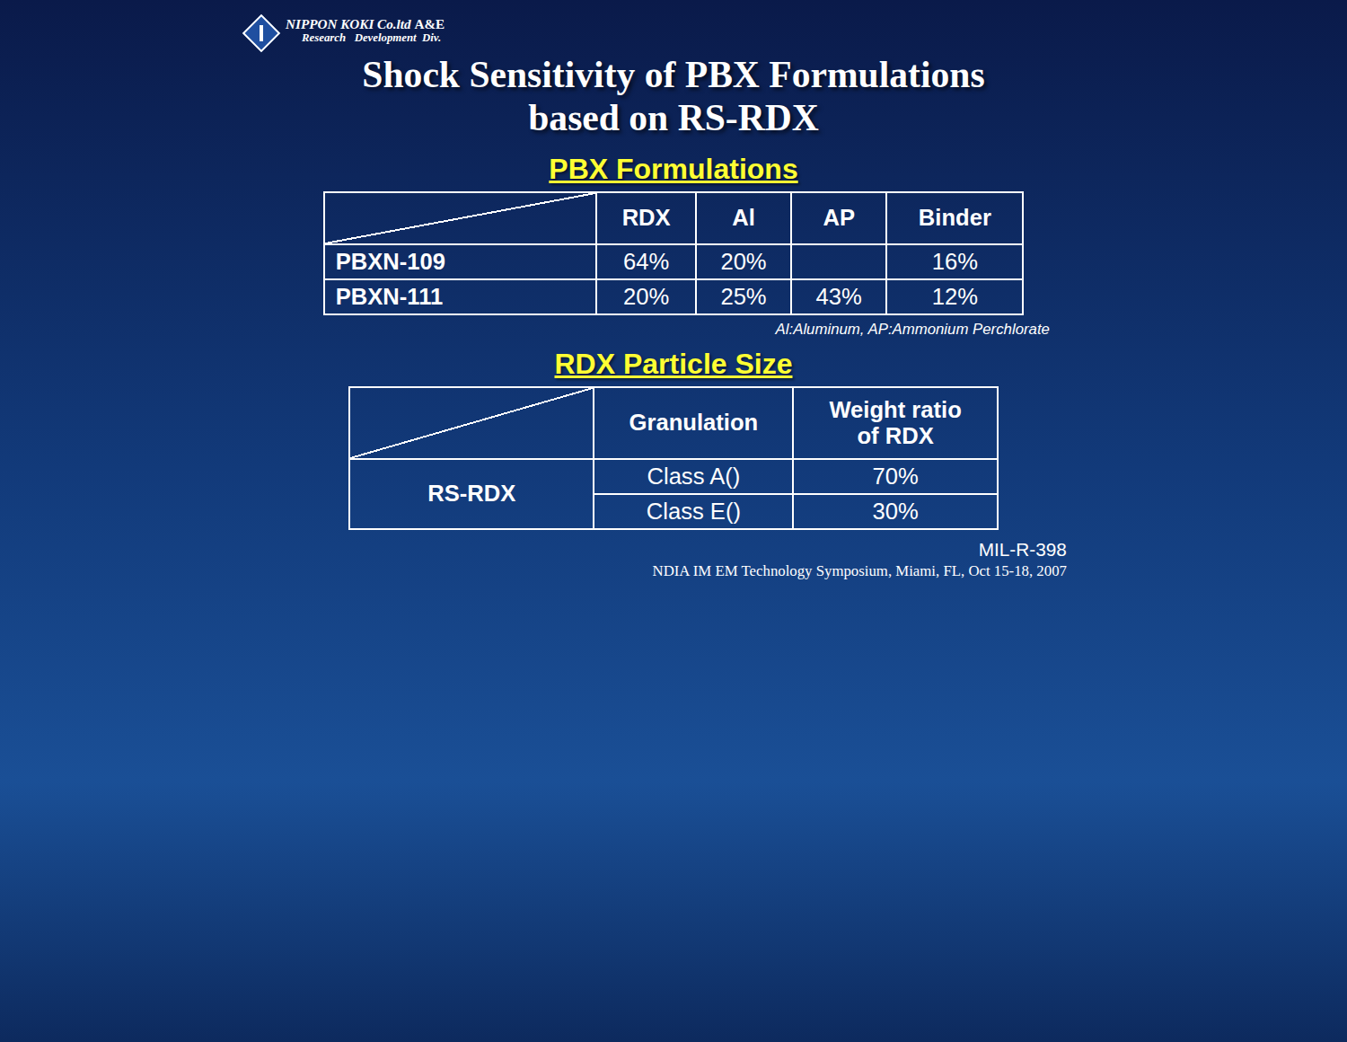NIPPON KOKI Co.ltd A&E
Research Development Div.
Shock Sensitivity of PBX Formulations
based on RS-RDX
PBX Formulations
| | RDX | Al | AP | Binder |
| --- | --- | --- | --- | --- |
| PBXN-109 | 64% | 20% | | 16% |
| PBXN-111 | 20% | 25% | 43% | 12% |
Al:Aluminum, AP:Ammonium Perchlorate
RDX Particle Size
| | Granulation | Weight ratio of RDX |
| --- | --- | --- |
| RS-RDX | Class A() | 70% |
| Class E() | 30% |
MIL-R-398
NDIA IM EM Technology Symposium, Miami, FL, Oct 15-18, 2007